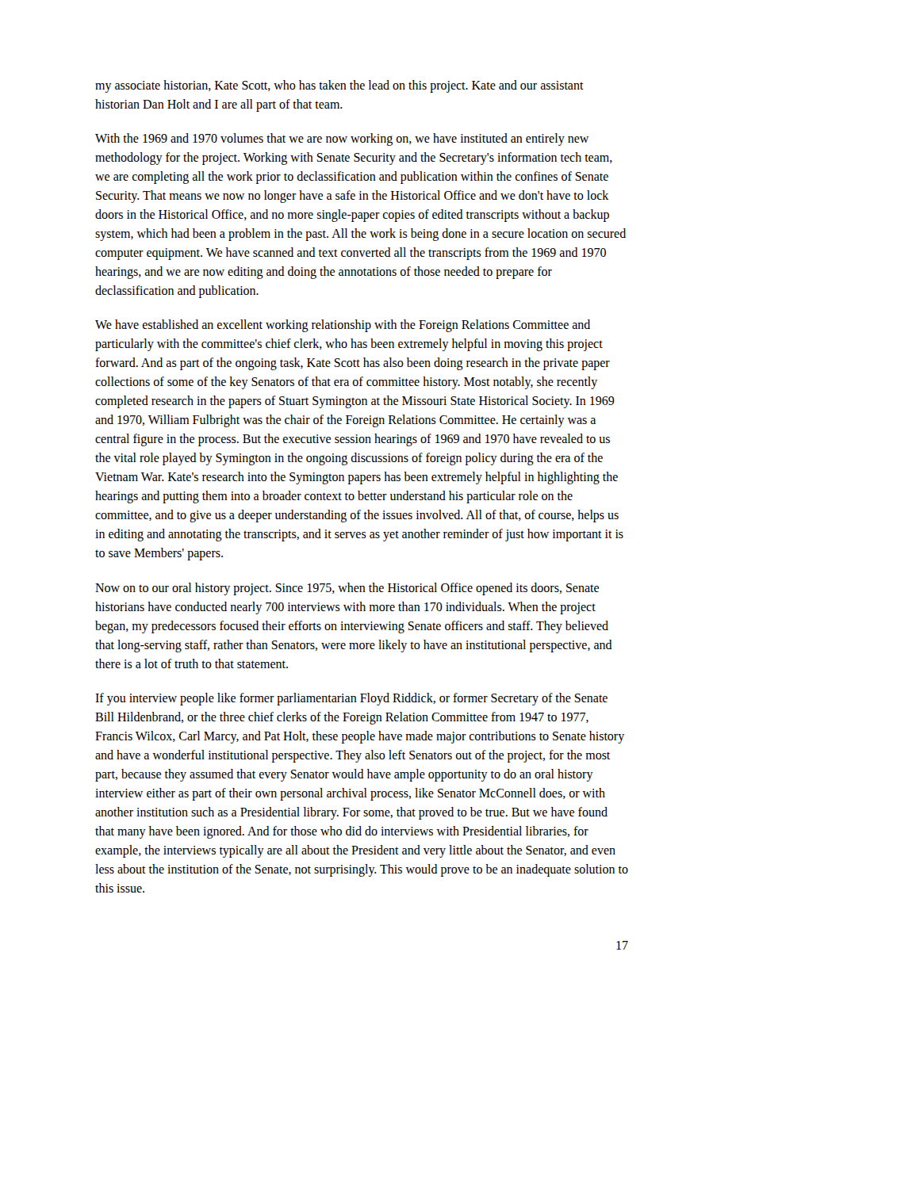my associate historian, Kate Scott, who has taken the lead on this project. Kate and our assistant historian Dan Holt and I are all part of that team.
With the 1969 and 1970 volumes that we are now working on, we have instituted an entirely new methodology for the project. Working with Senate Security and the Secretary's information tech team, we are completing all the work prior to declassification and publication within the confines of Senate Security. That means we now no longer have a safe in the Historical Office and we don't have to lock doors in the Historical Office, and no more single-paper copies of edited transcripts without a backup system, which had been a problem in the past. All the work is being done in a secure location on secured computer equipment. We have scanned and text converted all the transcripts from the 1969 and 1970 hearings, and we are now editing and doing the annotations of those needed to prepare for declassification and publication.
We have established an excellent working relationship with the Foreign Relations Committee and particularly with the committee's chief clerk, who has been extremely helpful in moving this project forward. And as part of the ongoing task, Kate Scott has also been doing research in the private paper collections of some of the key Senators of that era of committee history. Most notably, she recently completed research in the papers of Stuart Symington at the Missouri State Historical Society. In 1969 and 1970, William Fulbright was the chair of the Foreign Relations Committee. He certainly was a central figure in the process. But the executive session hearings of 1969 and 1970 have revealed to us the vital role played by Symington in the ongoing discussions of foreign policy during the era of the Vietnam War. Kate's research into the Symington papers has been extremely helpful in highlighting the hearings and putting them into a broader context to better understand his particular role on the committee, and to give us a deeper understanding of the issues involved. All of that, of course, helps us in editing and annotating the transcripts, and it serves as yet another reminder of just how important it is to save Members' papers.
Now on to our oral history project. Since 1975, when the Historical Office opened its doors, Senate historians have conducted nearly 700 interviews with more than 170 individuals. When the project began, my predecessors focused their efforts on interviewing Senate officers and staff. They believed that long-serving staff, rather than Senators, were more likely to have an institutional perspective, and there is a lot of truth to that statement.
If you interview people like former parliamentarian Floyd Riddick, or former Secretary of the Senate Bill Hildenbrand, or the three chief clerks of the Foreign Relation Committee from 1947 to 1977, Francis Wilcox, Carl Marcy, and Pat Holt, these people have made major contributions to Senate history and have a wonderful institutional perspective. They also left Senators out of the project, for the most part, because they assumed that every Senator would have ample opportunity to do an oral history interview either as part of their own personal archival process, like Senator McConnell does, or with another institution such as a Presidential library. For some, that proved to be true. But we have found that many have been ignored. And for those who did do interviews with Presidential libraries, for example, the interviews typically are all about the President and very little about the Senator, and even less about the institution of the Senate, not surprisingly. This would prove to be an inadequate solution to this issue.
17